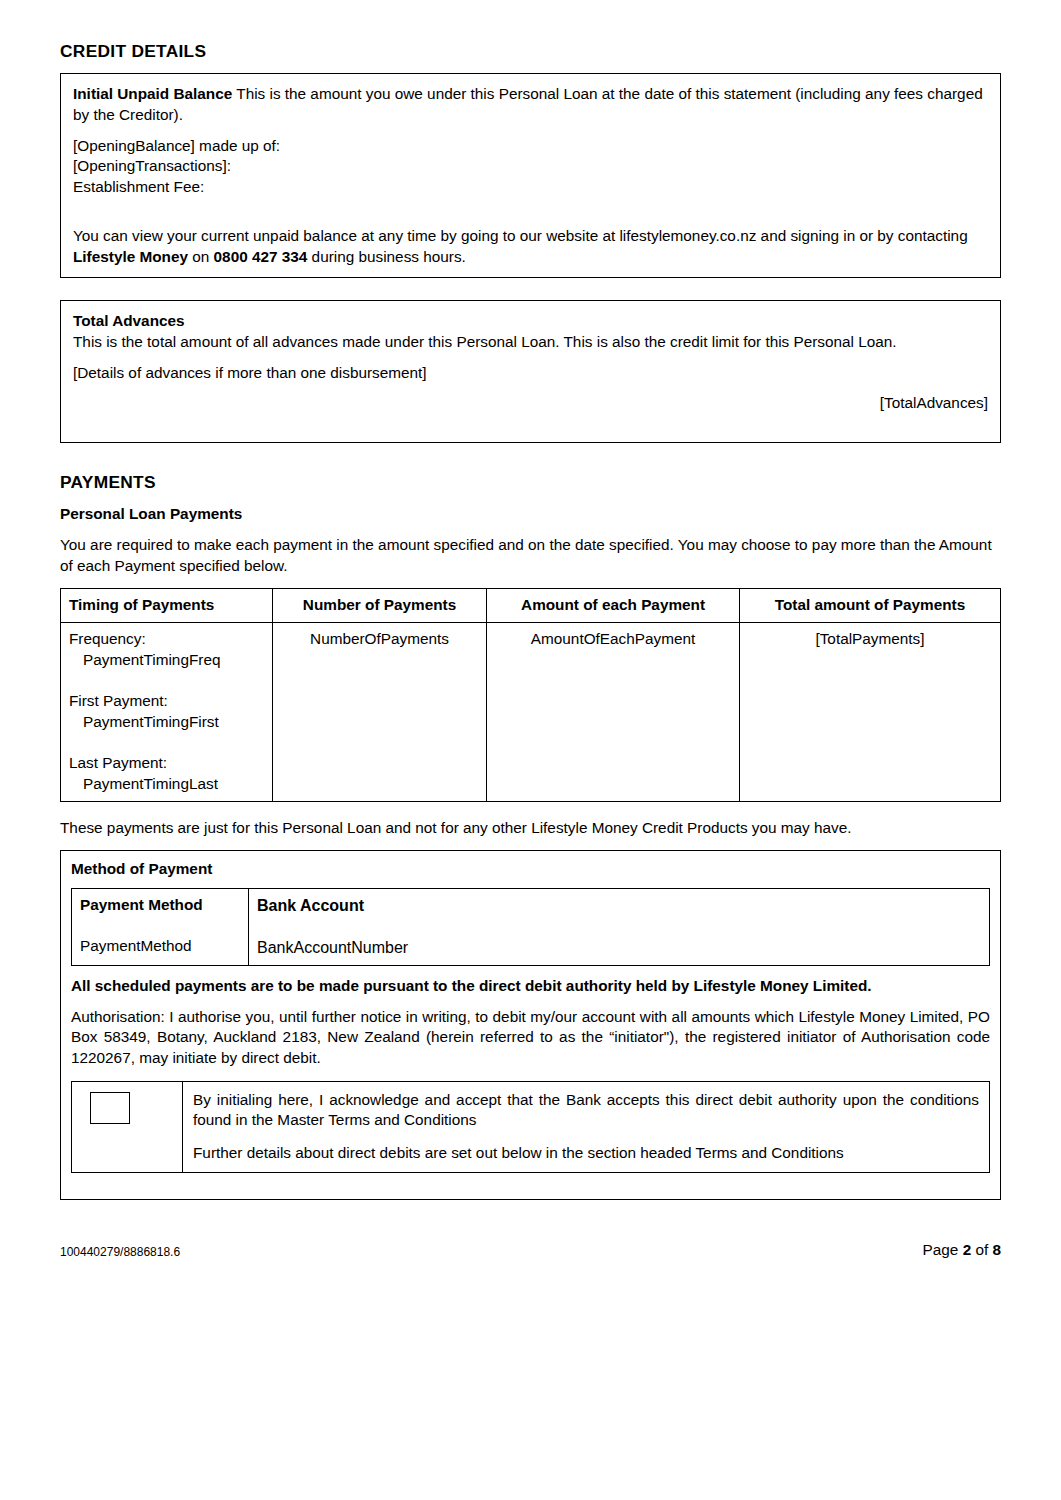CREDIT DETAILS
Initial Unpaid Balance This is the amount you owe under this Personal Loan at the date of this statement (including any fees charged by the Creditor).
[OpeningBalance] made up of:
[OpeningTransactions]:
Establishment Fee:
You can view your current unpaid balance at any time by going to our website at lifestylemoney.co.nz and signing in or by contacting Lifestyle Money on 0800 427 334 during business hours.
Total Advances
This is the total amount of all advances made under this Personal Loan. This is also the credit limit for this Personal Loan.
[Details of advances if more than one disbursement]
[TotalAdvances]
PAYMENTS
Personal Loan Payments
You are required to make each payment in the amount specified and on the date specified. You may choose to pay more than the Amount of each Payment specified below.
| Timing of Payments | Number of Payments | Amount of each Payment | Total amount of Payments |
| --- | --- | --- | --- |
| Frequency: PaymentTimingFreq First Payment: PaymentTimingFirst Last Payment: PaymentTimingLast | NumberOfPayments | AmountOfEachPayment | [TotalPayments] |
These payments are just for this Personal Loan and not for any other Lifestyle Money Credit Products you may have.
Method of Payment
| Payment Method PaymentMethod | Bank Account BankAccountNumber |
All scheduled payments are to be made pursuant to the direct debit authority held by Lifestyle Money Limited.
Authorisation: I authorise you, until further notice in writing, to debit my/our account with all amounts which Lifestyle Money Limited, PO Box 58349, Botany, Auckland 2183, New Zealand (herein referred to as the “initiator"), the registered initiator of Authorisation code 1220267, may initiate by direct debit.
| | By initialing here, I acknowledge and accept that the Bank accepts this direct debit authority upon the conditions found in the Master Terms and Conditions Further details about direct debits are set out below in the section headed Terms and Conditions |
100440279/8886818.6
Page 2 of 8